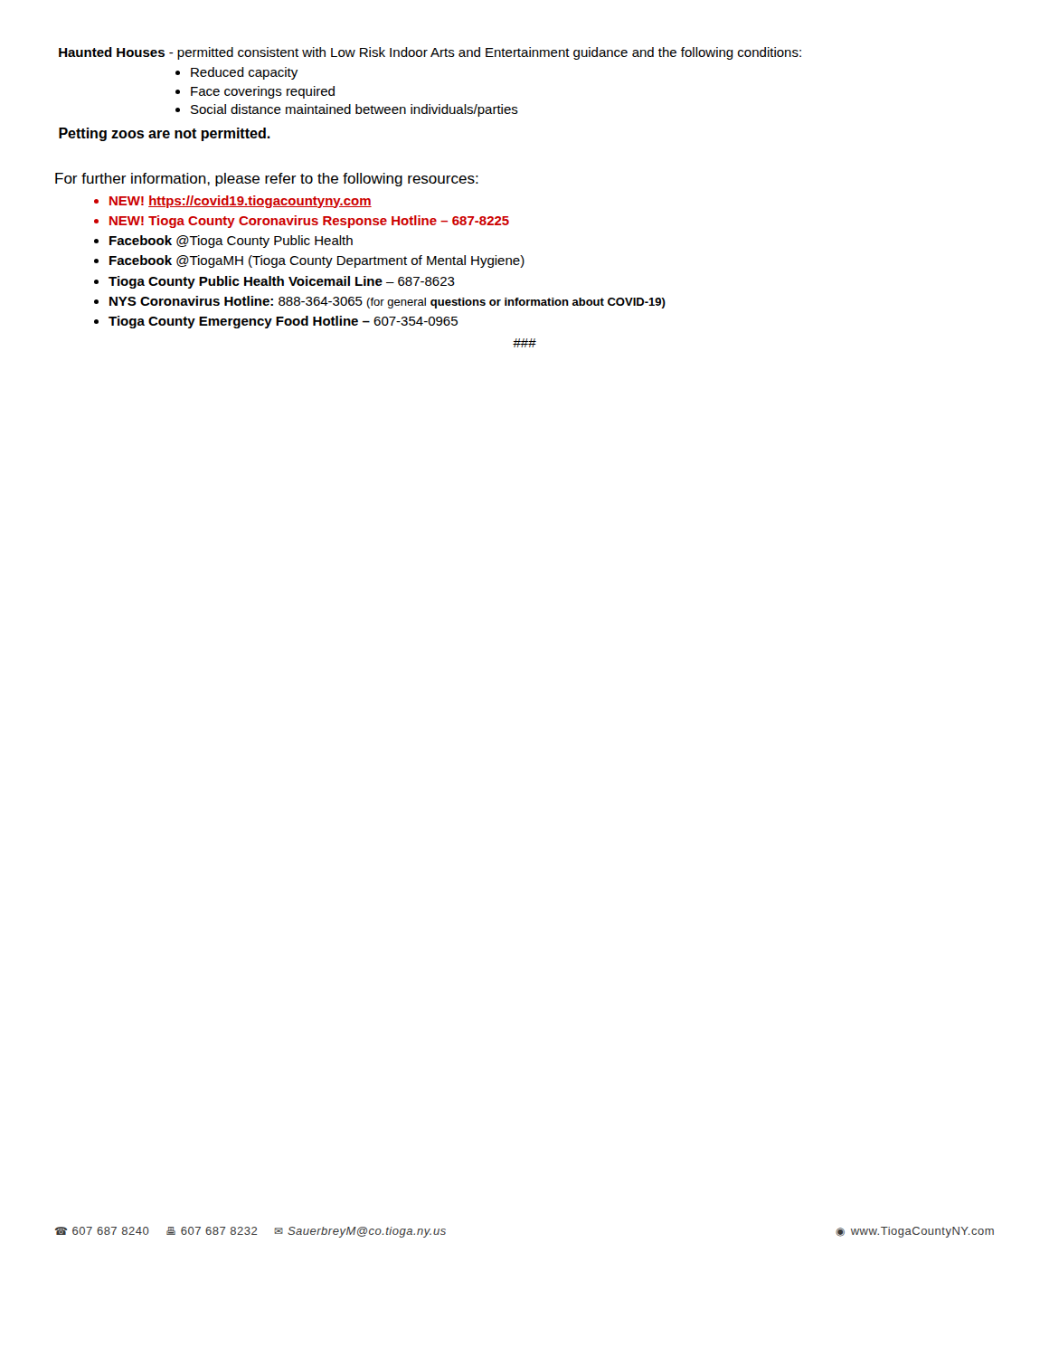Haunted Houses - permitted consistent with Low Risk Indoor Arts and Entertainment guidance and the following conditions:
Reduced capacity
Face coverings required
Social distance maintained between individuals/parties
Petting zoos are not permitted.
For further information, please refer to the following resources:
NEW! https://covid19.tiogacountyny.com
NEW! Tioga County Coronavirus Response Hotline – 687-8225
Facebook @Tioga County Public Health
Facebook @TiogaMH (Tioga County Department of Mental Hygiene)
Tioga County Public Health Voicemail Line – 687-8623
NYS Coronavirus Hotline: 888-364-3065 (for general questions or information about COVID-19)
Tioga County Emergency Food Hotline – 607-354-0965
###
☎ 607 687 8240 🖶 607 687 8232 ✉ SauerbreyM@co.tioga.ny.us
◉ www.TiogaCountyNY.com